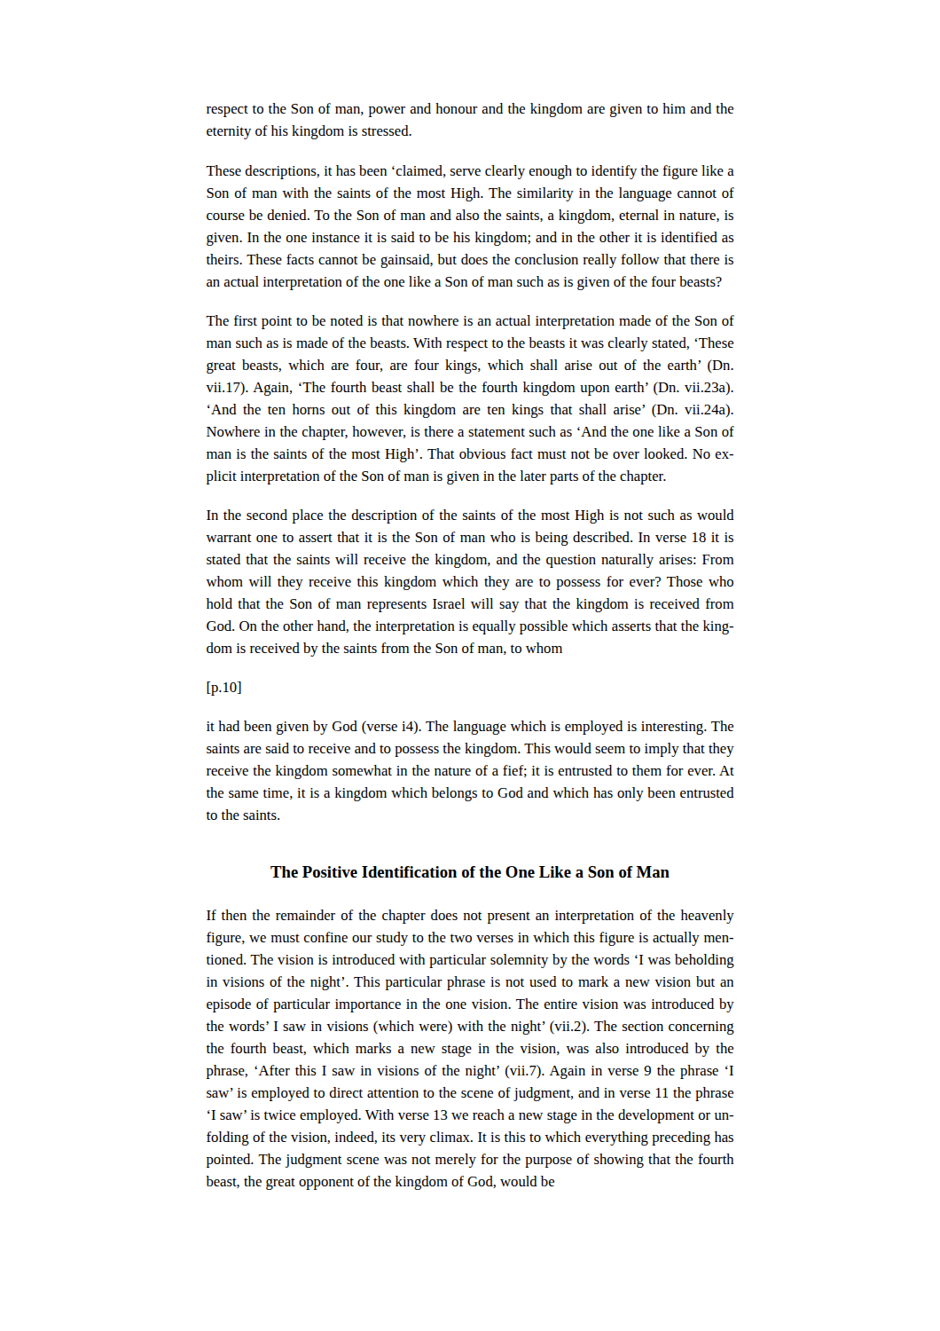respect to the Son of man, power and honour and the kingdom are given to him and the eternity of his kingdom is stressed.
These descriptions, it has been ‘claimed, serve clearly enough to identify the figure like a Son of man with the saints of the most High. The similarity in the language cannot of course be denied. To the Son of man and also the saints, a kingdom, eternal in nature, is given. In the one instance it is said to be his kingdom; and in the other it is identified as theirs. These facts cannot be gainsaid, but does the conclusion really follow that there is an actual interpretation of the one like a Son of man such as is given of the four beasts?
The first point to be noted is that nowhere is an actual interpretation made of the Son of man such as is made of the beasts. With respect to the beasts it was clearly stated, ‘These great beasts, which are four, are four kings, which shall arise out of the earth’ (Dn. vii.17). Again, ‘The fourth beast shall be the fourth kingdom upon earth’ (Dn. vii.23a). ‘And the ten horns out of this kingdom are ten kings that shall arise’ (Dn. vii.24a). Nowhere in the chapter, however, is there a statement such as ‘And the one like a Son of man is the saints of the most High’. That obvious fact must not be over looked. No explicit interpretation of the Son of man is given in the later parts of the chapter.
In the second place the description of the saints of the most High is not such as would warrant one to assert that it is the Son of man who is being described. In verse 18 it is stated that the saints will receive the kingdom, and the question naturally arises: From whom will they receive this kingdom which they are to possess for ever? Those who hold that the Son of man represents Israel will say that the kingdom is received from God. On the other hand, the interpretation is equally possible which asserts that the kingdom is received by the saints from the Son of man, to whom
[p.10]
it had been given by God (verse i4). The language which is employed is interesting. The saints are said to receive and to possess the kingdom. This would seem to imply that they receive the kingdom somewhat in the nature of a fief; it is entrusted to them for ever. At the same time, it is a kingdom which belongs to God and which has only been entrusted to the saints.
The Positive Identification of the One Like a Son of Man
If then the remainder of the chapter does not present an interpretation of the heavenly figure, we must confine our study to the two verses in which this figure is actually mentioned. The vision is introduced with particular solemnity by the words ‘I was beholding in visions of the night’. This particular phrase is not used to mark a new vision but an episode of particular importance in the one vision. The entire vision was introduced by the words’ I saw in visions (which were) with the night’ (vii.2). The section concerning the fourth beast, which marks a new stage in the vision, was also introduced by the phrase, ‘After this I saw in visions of the night’ (vii.7). Again in verse 9 the phrase ‘I saw’ is employed to direct attention to the scene of judgment, and in verse 11 the phrase ‘I saw’ is twice employed. With verse 13 we reach a new stage in the development or unfolding of the vision, indeed, its very climax. It is this to which everything preceding has pointed. The judgment scene was not merely for the purpose of showing that the fourth beast, the great opponent of the kingdom of God, would be